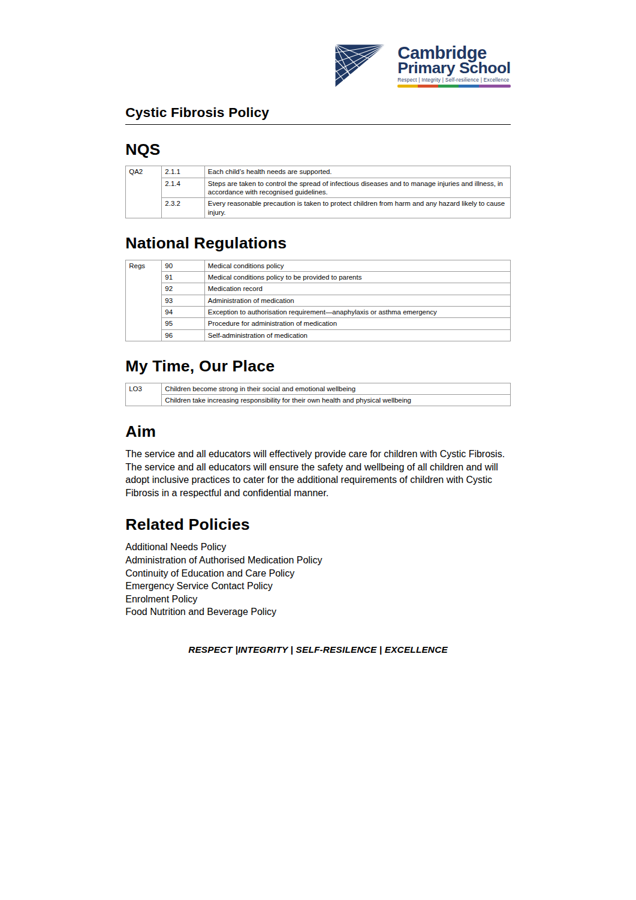Cambridge
Primary School
Respect | Integrity | Self-resilience | Excellence
Cystic Fibrosis Policy
NQS
| QA2 | 2.1.1 | Each child’s health needs are supported. |
| 2.1.4 | Steps are taken to control the spread of infectious diseases and to manage injuries and illness, in accordance with recognised guidelines. |
| 2.3.2 | Every reasonable precaution is taken to protect children from harm and any hazard likely to cause injury. |
National Regulations
| Regs | 90 | Medical conditions policy |
| 91 | Medical conditions policy to be provided to parents |
| 92 | Medication record |
| 93 | Administration of medication |
| 94 | Exception to authorisation requirement—anaphylaxis or asthma emergency |
| 95 | Procedure for administration of medication |
| 96 | Self-administration of medication |
My Time, Our Place
| LO3 | Children become strong in their social and emotional wellbeing |
| Children take increasing responsibility for their own health and physical wellbeing |
Aim
The service and all educators will effectively provide care for children with Cystic Fibrosis. The service and all educators will ensure the safety and wellbeing of all children and will adopt inclusive practices to cater for the additional requirements of children with Cystic Fibrosis in a respectful and confidential manner.
Related Policies
Additional Needs Policy
Administration of Authorised Medication Policy
Continuity of Education and Care Policy
Emergency Service Contact Policy
Enrolment Policy
Food Nutrition and Beverage Policy
RESPECT |INTEGRITY | SELF-RESILENCE | EXCELLENCE